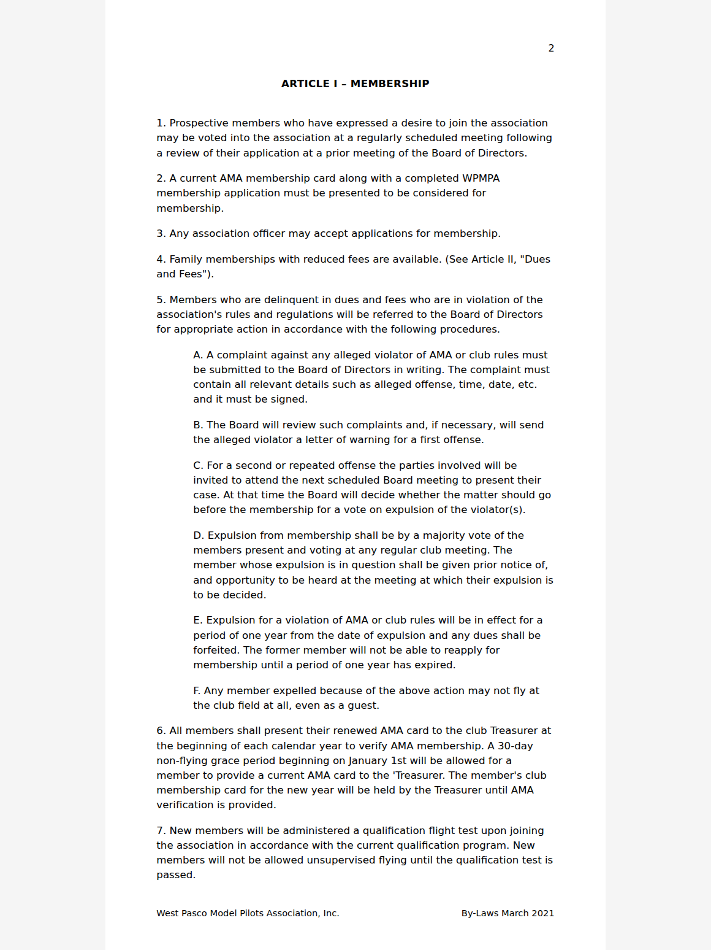2
ARTICLE I – MEMBERSHIP
1. Prospective members who have expressed a desire to join the association may be voted into the association at a regularly scheduled meeting following a review of their application at a prior meeting of the Board of Directors.
2. A current AMA membership card along with a completed WPMPA membership application must be presented to be considered for membership.
3. Any association officer may accept applications for membership.
4. Family memberships with reduced fees are available. (See Article II, "Dues and Fees").
5. Members who are delinquent in dues and fees who are in violation of the association's rules and regulations will be referred to the Board of Directors for appropriate action in accordance with the following procedures.
A. A complaint against any alleged violator of AMA or club rules must be submitted to the Board of Directors in writing. The complaint must contain all relevant details such as alleged offense, time, date, etc. and it must be signed.
B. The Board will review such complaints and, if necessary, will send the alleged violator a letter of warning for a first offense.
C. For a second or repeated offense the parties involved will be invited to attend the next scheduled Board meeting to present their case. At that time the Board will decide whether the matter should go before the membership for a vote on expulsion of the violator(s).
D. Expulsion from membership shall be by a majority vote of the members present and voting at any regular club meeting. The member whose expulsion is in question shall be given prior notice of, and opportunity to be heard at the meeting at which their expulsion is to be decided.
E. Expulsion for a violation of AMA or club rules will be in effect for a period of one year from the date of expulsion and any dues shall be forfeited. The former member will not be able to reapply for membership until a period of one year has expired.
F. Any member expelled because of the above action may not fly at the club field at all, even as a guest.
6. All members shall present their renewed AMA card to the club Treasurer at the beginning of each calendar year to verify AMA membership. A 30-day non-flying grace period beginning on January 1st will be allowed for a member to provide a current AMA card to the 'Treasurer. The member's club membership card for the new year will be held by the Treasurer until AMA verification is provided.
7. New members will be administered a qualification flight test upon joining the association in accordance with the current qualification program. New members will not be allowed unsupervised flying until the qualification test is passed.
West Pasco Model Pilots Association, Inc. By-Laws March 2021